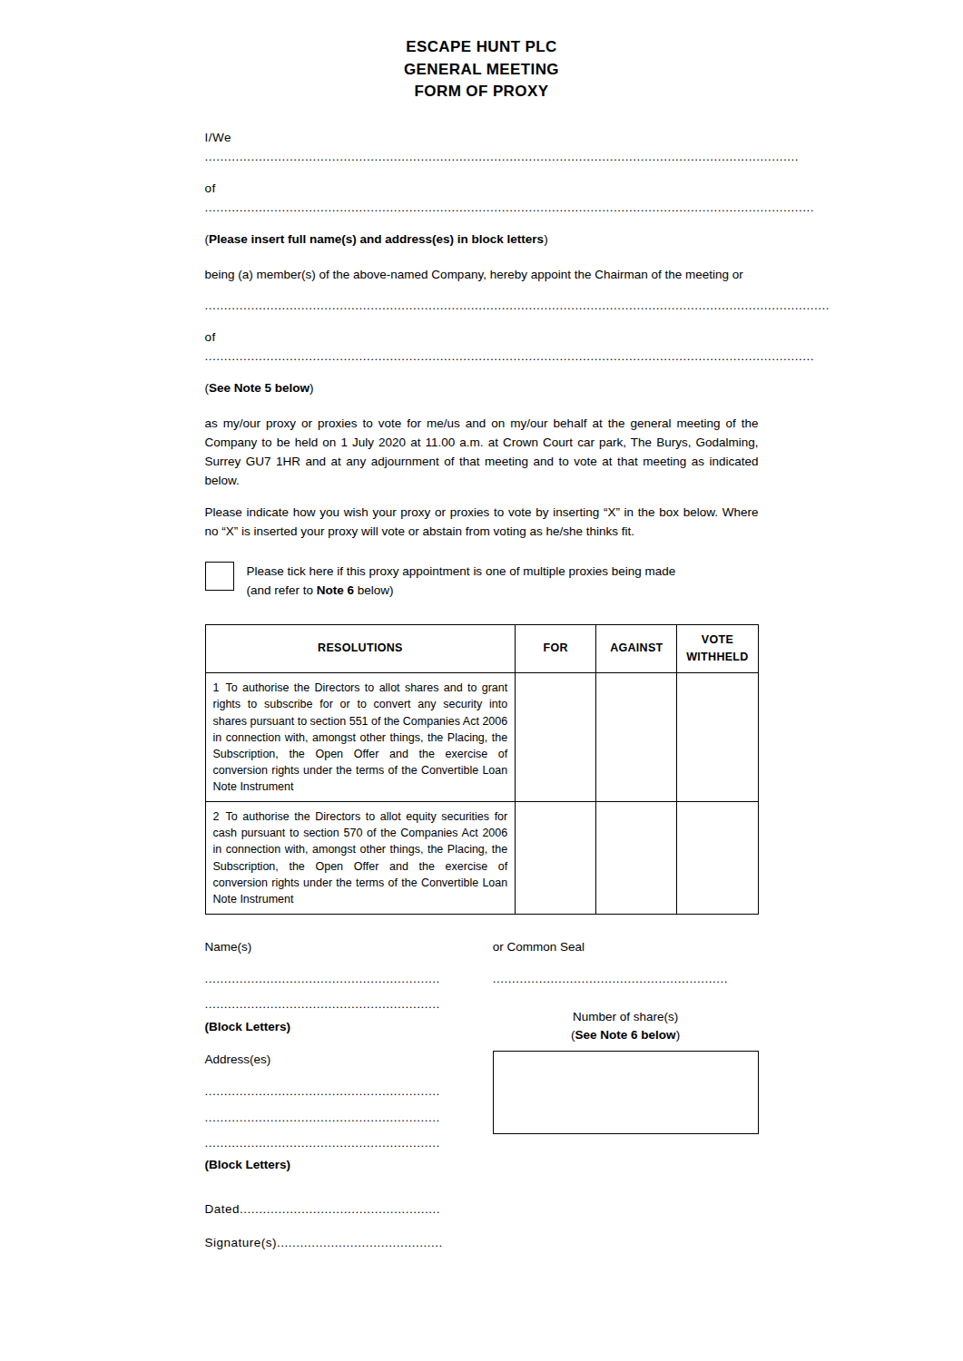ESCAPE HUNT PLC
GENERAL MEETING
FORM OF PROXY
I/We ..........................................................................................................................................................
of ..............................................................................................................................................................
(Please insert full name(s) and address(es) in block letters)
being (a) member(s) of the above-named Company, hereby appoint the Chairman of the meeting or
..................................................................................................................................................................
of ..............................................................................................................................................................
(See Note 5 below)
as my/our proxy or proxies to vote for me/us and on my/our behalf at the general meeting of the Company to be held on 1 July 2020 at 11.00 a.m. at Crown Court car park, The Burys, Godalming, Surrey GU7 1HR and at any adjournment of that meeting and to vote at that meeting as indicated below.
Please indicate how you wish your proxy or proxies to vote by inserting “X” in the box below. Where no “X” is inserted your proxy will vote or abstain from voting as he/she thinks fit.
Please tick here if this proxy appointment is one of multiple proxies being made
(and refer to Note 6 below)
| RESOLUTIONS | FOR | AGAINST | VOTE WITHHELD |
| --- | --- | --- | --- |
| 1 To authorise the Directors to allot shares and to grant rights to subscribe for or to convert any security into shares pursuant to section 551 of the Companies Act 2006 in connection with, amongst other things, the Placing, the Subscription, the Open Offer and the exercise of conversion rights under the terms of the Convertible Loan Note Instrument | | | |
| 2 To authorise the Directors to allot equity securities for cash pursuant to section 570 of the Companies Act 2006 in connection with, amongst other things, the Placing, the Subscription, the Open Offer and the exercise of conversion rights under the terms of the Convertible Loan Note Instrument | | | |
Name(s)
.............................................................
.............................................................
(Block Letters)
Address(es)
.............................................................
.............................................................
.............................................................
(Block Letters)
Dated....................................................
Signature(s)...........................................
or Common Seal
.............................................................
Number of share(s)
(See Note 6 below)